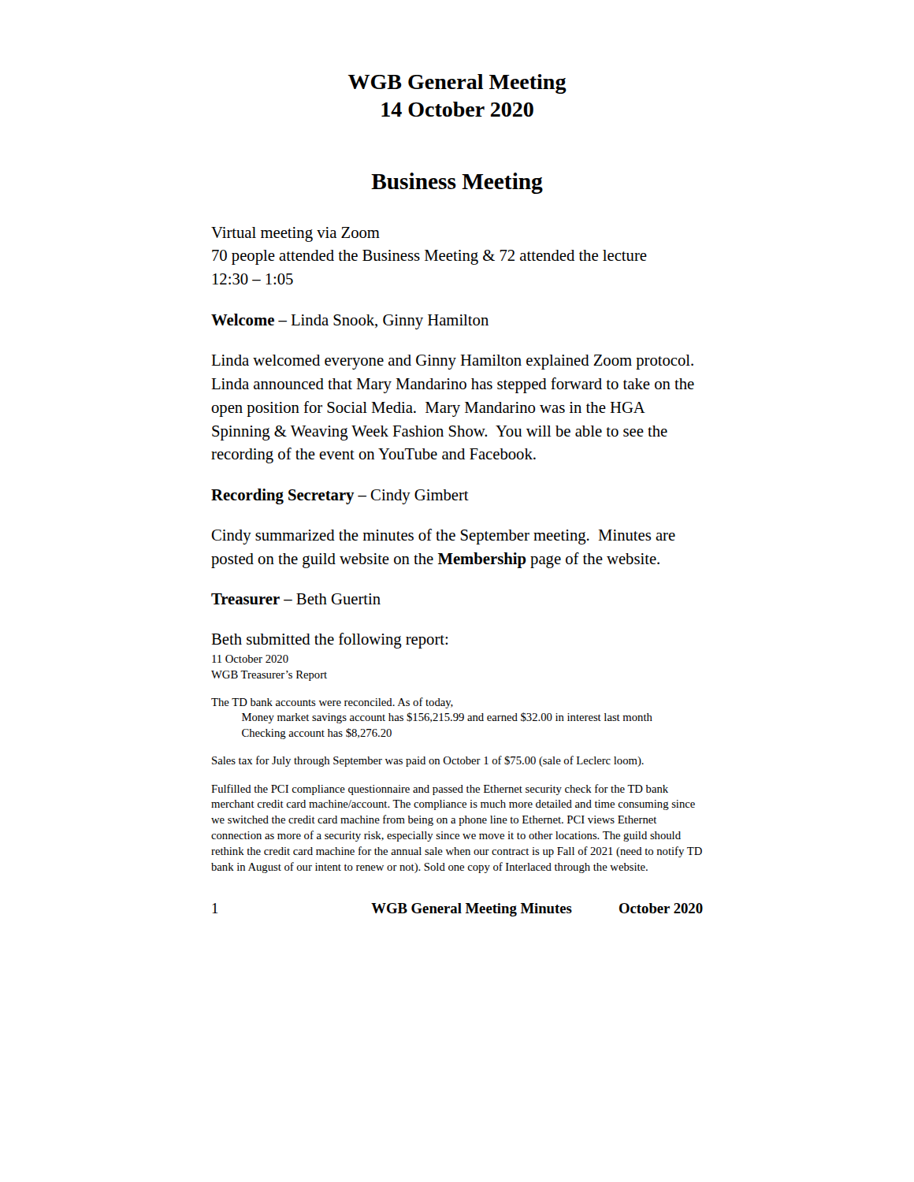WGB General Meeting
14 October 2020
Business Meeting
Virtual meeting via Zoom
70 people attended the Business Meeting & 72 attended the lecture
12:30 – 1:05
Welcome – Linda Snook, Ginny Hamilton
Linda welcomed everyone and Ginny Hamilton explained Zoom protocol. Linda announced that Mary Mandarino has stepped forward to take on the open position for Social Media. Mary Mandarino was in the HGA Spinning & Weaving Week Fashion Show. You will be able to see the recording of the event on YouTube and Facebook.
Recording Secretary – Cindy Gimbert
Cindy summarized the minutes of the September meeting. Minutes are posted on the guild website on the Membership page of the website.
Treasurer – Beth Guertin
Beth submitted the following report:
11 October 2020
WGB Treasurer’s Report
The TD bank accounts were reconciled. As of today,
Money market savings account has $156,215.99 and earned $32.00 in interest last month
Checking account has $8,276.20
Sales tax for July through September was paid on October 1 of $75.00 (sale of Leclerc loom).
Fulfilled the PCI compliance questionnaire and passed the Ethernet security check for the TD bank merchant credit card machine/account. The compliance is much more detailed and time consuming since we switched the credit card machine from being on a phone line to Ethernet. PCI views Ethernet connection as more of a security risk, especially since we move it to other locations. The guild should rethink the credit card machine for the annual sale when our contract is up Fall of 2021 (need to notify TD bank in August of our intent to renew or not). Sold one copy of Interlaced through the website.
1
WGB General Meeting Minutes
October 2020